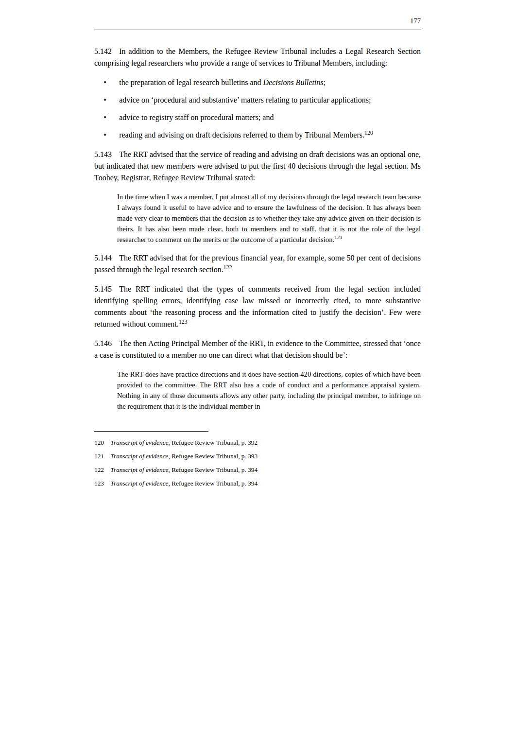177
5.142 In addition to the Members, the Refugee Review Tribunal includes a Legal Research Section comprising legal researchers who provide a range of services to Tribunal Members, including:
the preparation of legal research bulletins and Decisions Bulletins;
advice on ‘procedural and substantive’ matters relating to particular applications;
advice to registry staff on procedural matters; and
reading and advising on draft decisions referred to them by Tribunal Members.120
5.143 The RRT advised that the service of reading and advising on draft decisions was an optional one, but indicated that new members were advised to put the first 40 decisions through the legal section. Ms Toohey, Registrar, Refugee Review Tribunal stated:
In the time when I was a member, I put almost all of my decisions through the legal research team because I always found it useful to have advice and to ensure the lawfulness of the decision. It has always been made very clear to members that the decision as to whether they take any advice given on their decision is theirs. It has also been made clear, both to members and to staff, that it is not the role of the legal researcher to comment on the merits or the outcome of a particular decision.121
5.144 The RRT advised that for the previous financial year, for example, some 50 per cent of decisions passed through the legal research section.122
5.145 The RRT indicated that the types of comments received from the legal section included identifying spelling errors, identifying case law missed or incorrectly cited, to more substantive comments about ‘the reasoning process and the information cited to justify the decision’. Few were returned without comment.123
5.146 The then Acting Principal Member of the RRT, in evidence to the Committee, stressed that ‘once a case is constituted to a member no one can direct what that decision should be’:
The RRT does have practice directions and it does have section 420 directions, copies of which have been provided to the committee. The RRT also has a code of conduct and a performance appraisal system. Nothing in any of those documents allows any other party, including the principal member, to infringe on the requirement that it is the individual member in
120 Transcript of evidence, Refugee Review Tribunal, p. 392
121 Transcript of evidence, Refugee Review Tribunal, p. 393
122 Transcript of evidence, Refugee Review Tribunal, p. 394
123 Transcript of evidence, Refugee Review Tribunal, p. 394